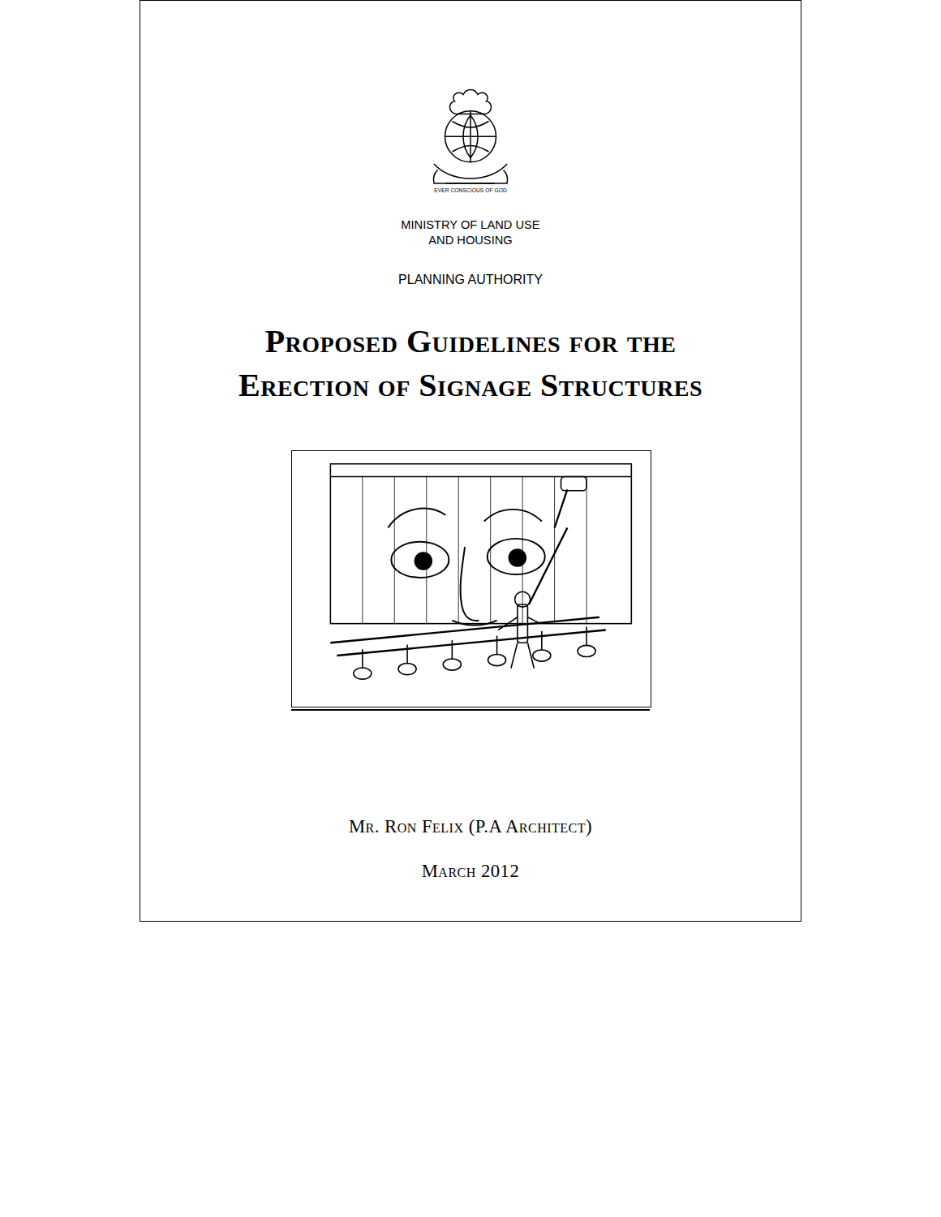MINISTRY OF LAND USE
AND HOUSING
PLANNING AUTHORITY
Proposed Guidelines for the
Erection of Signage Structures
Mr. Ron Felix (P.A Architect)
March 2012